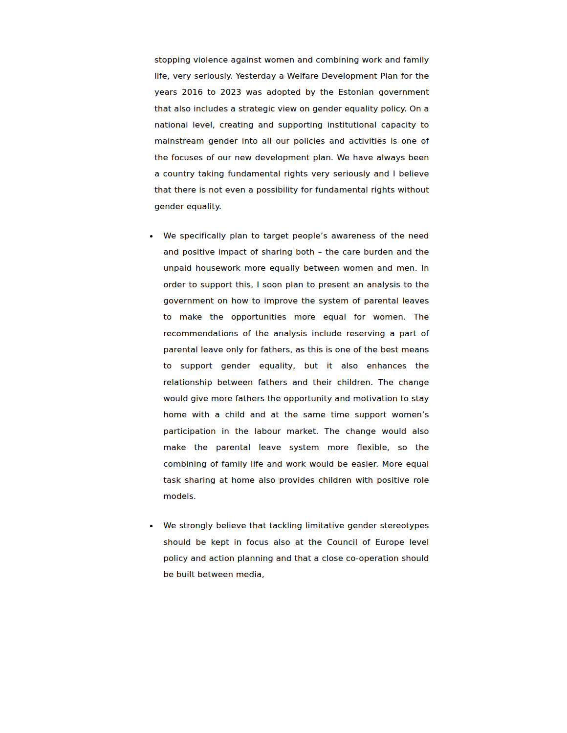stopping violence against women and combining work and family life, very seriously. Yesterday a Welfare Development Plan for the years 2016 to 2023 was adopted by the Estonian government that also includes a strategic view on gender equality policy. On a national level, creating and supporting institutional capacity to mainstream gender into all our policies and activities is one of the focuses of our new development plan. We have always been a country taking fundamental rights very seriously and I believe that there is not even a possibility for fundamental rights without gender equality.
We specifically plan to target people’s awareness of the need and positive impact of sharing both – the care burden and the unpaid housework more equally between women and men. In order to support this, I soon plan to present an analysis to the government on how to improve the system of parental leaves to make the opportunities more equal for women. The recommendations of the analysis include reserving a part of parental leave only for fathers, as this is one of the best means to support gender equality, but it also enhances the relationship between fathers and their children. The change would give more fathers the opportunity and motivation to stay home with a child and at the same time support women’s participation in the labour market. The change would also make the parental leave system more flexible, so the combining of family life and work would be easier. More equal task sharing at home also provides children with positive role models.
We strongly believe that tackling limitative gender stereotypes should be kept in focus also at the Council of Europe level policy and action planning and that a close co-operation should be built between media,